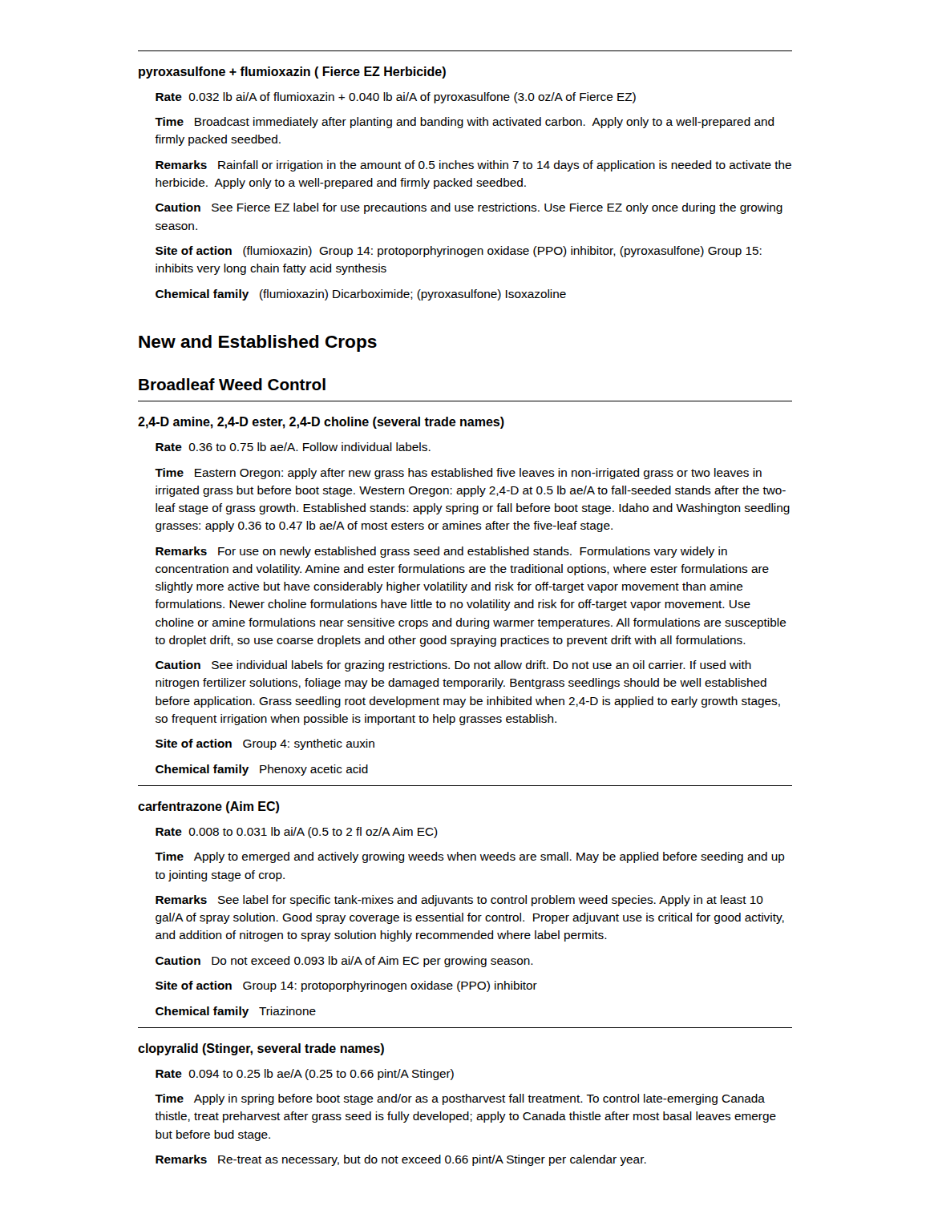pyroxasulfone + flumioxazin ( Fierce EZ Herbicide)
Rate 0.032 lb ai/A of flumioxazin + 0.040 lb ai/A of pyroxasulfone (3.0 oz/A of Fierce EZ)
Time Broadcast immediately after planting and banding with activated carbon. Apply only to a well-prepared and firmly packed seedbed.
Remarks Rainfall or irrigation in the amount of 0.5 inches within 7 to 14 days of application is needed to activate the herbicide. Apply only to a well-prepared and firmly packed seedbed.
Caution See Fierce EZ label for use precautions and use restrictions. Use Fierce EZ only once during the growing season.
Site of action (flumioxazin) Group 14: protoporphyrinogen oxidase (PPO) inhibitor, (pyroxasulfone) Group 15: inhibits very long chain fatty acid synthesis
Chemical family (flumioxazin) Dicarboximide; (pyroxasulfone) Isoxazoline
New and Established Crops
Broadleaf Weed Control
2,4-D amine, 2,4-D ester, 2,4-D choline (several trade names)
Rate 0.36 to 0.75 lb ae/A. Follow individual labels.
Time Eastern Oregon: apply after new grass has established five leaves in non-irrigated grass or two leaves in irrigated grass but before boot stage. Western Oregon: apply 2,4-D at 0.5 lb ae/A to fall-seeded stands after the two-leaf stage of grass growth. Established stands: apply spring or fall before boot stage. Idaho and Washington seedling grasses: apply 0.36 to 0.47 lb ae/A of most esters or amines after the five-leaf stage.
Remarks For use on newly established grass seed and established stands. Formulations vary widely in concentration and volatility. Amine and ester formulations are the traditional options, where ester formulations are slightly more active but have considerably higher volatility and risk for off-target vapor movement than amine formulations. Newer choline formulations have little to no volatility and risk for off-target vapor movement. Use choline or amine formulations near sensitive crops and during warmer temperatures. All formulations are susceptible to droplet drift, so use coarse droplets and other good spraying practices to prevent drift with all formulations.
Caution See individual labels for grazing restrictions. Do not allow drift. Do not use an oil carrier. If used with nitrogen fertilizer solutions, foliage may be damaged temporarily. Bentgrass seedlings should be well established before application. Grass seedling root development may be inhibited when 2,4-D is applied to early growth stages, so frequent irrigation when possible is important to help grasses establish.
Site of action Group 4: synthetic auxin
Chemical family Phenoxy acetic acid
carfentrazone (Aim EC)
Rate 0.008 to 0.031 lb ai/A (0.5 to 2 fl oz/A Aim EC)
Time Apply to emerged and actively growing weeds when weeds are small. May be applied before seeding and up to jointing stage of crop.
Remarks See label for specific tank-mixes and adjuvants to control problem weed species. Apply in at least 10 gal/A of spray solution. Good spray coverage is essential for control. Proper adjuvant use is critical for good activity, and addition of nitrogen to spray solution highly recommended where label permits.
Caution Do not exceed 0.093 lb ai/A of Aim EC per growing season.
Site of action Group 14: protoporphyrinogen oxidase (PPO) inhibitor
Chemical family Triazinone
clopyralid (Stinger, several trade names)
Rate 0.094 to 0.25 lb ae/A (0.25 to 0.66 pint/A Stinger)
Time Apply in spring before boot stage and/or as a postharvest fall treatment. To control late-emerging Canada thistle, treat preharvest after grass seed is fully developed; apply to Canada thistle after most basal leaves emerge but before bud stage.
Remarks Re-treat as necessary, but do not exceed 0.66 pint/A Stinger per calendar year.